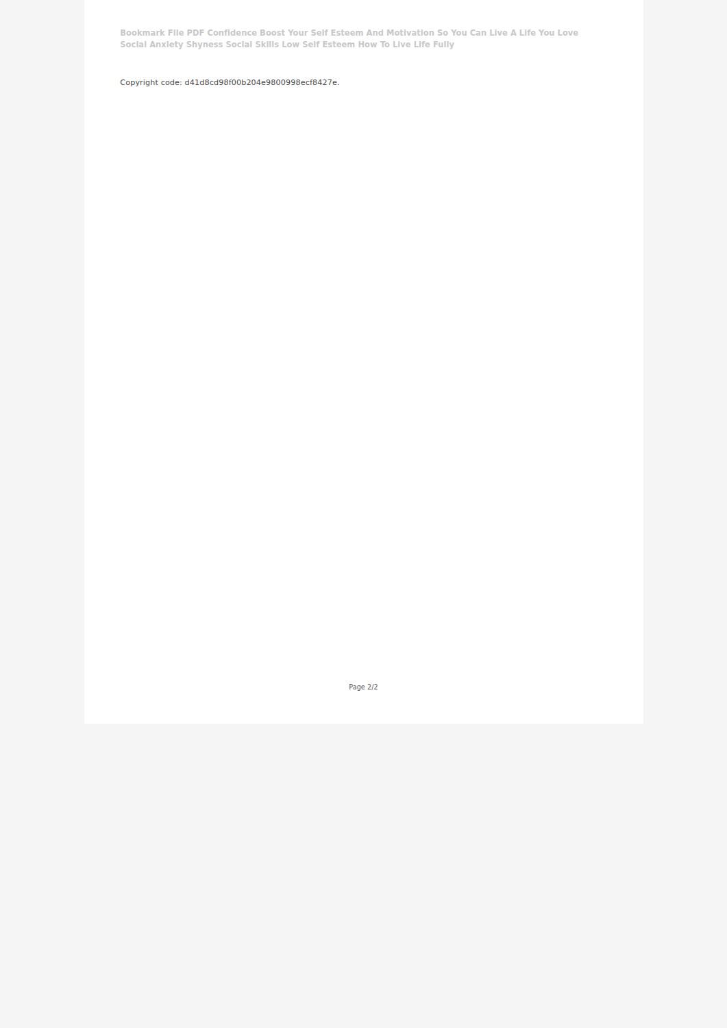Bookmark File PDF Confidence Boost Your Self Esteem And Motivation So You Can Live A Life You Love Social Anxiety Shyness Social Skills Low Self Esteem How To Live Life Fully
Copyright code: d41d8cd98f00b204e9800998ecf8427e.
Page 2/2